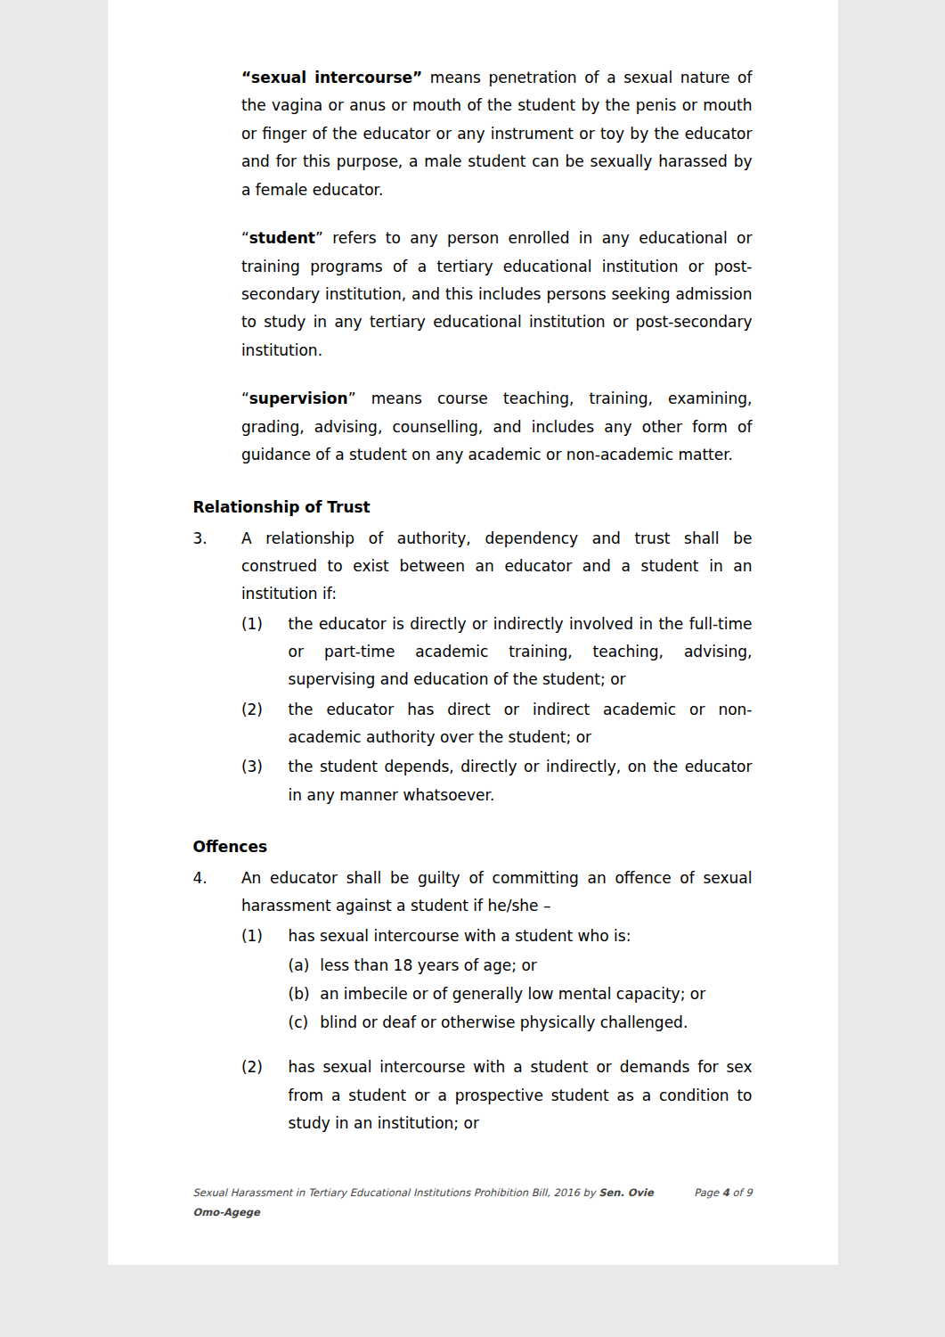“sexual intercourse” means penetration of a sexual nature of the vagina or anus or mouth of the student by the penis or mouth or finger of the educator or any instrument or toy by the educator and for this purpose, a male student can be sexually harassed by a female educator.
“student” refers to any person enrolled in any educational or training programs of a tertiary educational institution or post-secondary institution, and this includes persons seeking admission to study in any tertiary educational institution or post-secondary institution.
“supervision” means course teaching, training, examining, grading, advising, counselling, and includes any other form of guidance of a student on any academic or non-academic matter.
Relationship of Trust
3. A relationship of authority, dependency and trust shall be construed to exist between an educator and a student in an institution if:
(1) the educator is directly or indirectly involved in the full-time or part-time academic training, teaching, advising, supervising and education of the student; or
(2) the educator has direct or indirect academic or non-academic authority over the student; or
(3) the student depends, directly or indirectly, on the educator in any manner whatsoever.
Offences
4. An educator shall be guilty of committing an offence of sexual harassment against a student if he/she –
(1) has sexual intercourse with a student who is:
(a) less than 18 years of age; or
(b) an imbecile or of generally low mental capacity; or
(c) blind or deaf or otherwise physically challenged.
(2) has sexual intercourse with a student or demands for sex from a student or a prospective student as a condition to study in an institution; or
Sexual Harassment in Tertiary Educational Institutions Prohibition Bill, 2016 by Sen. Ovie Omo-Agege Page 4 of 9